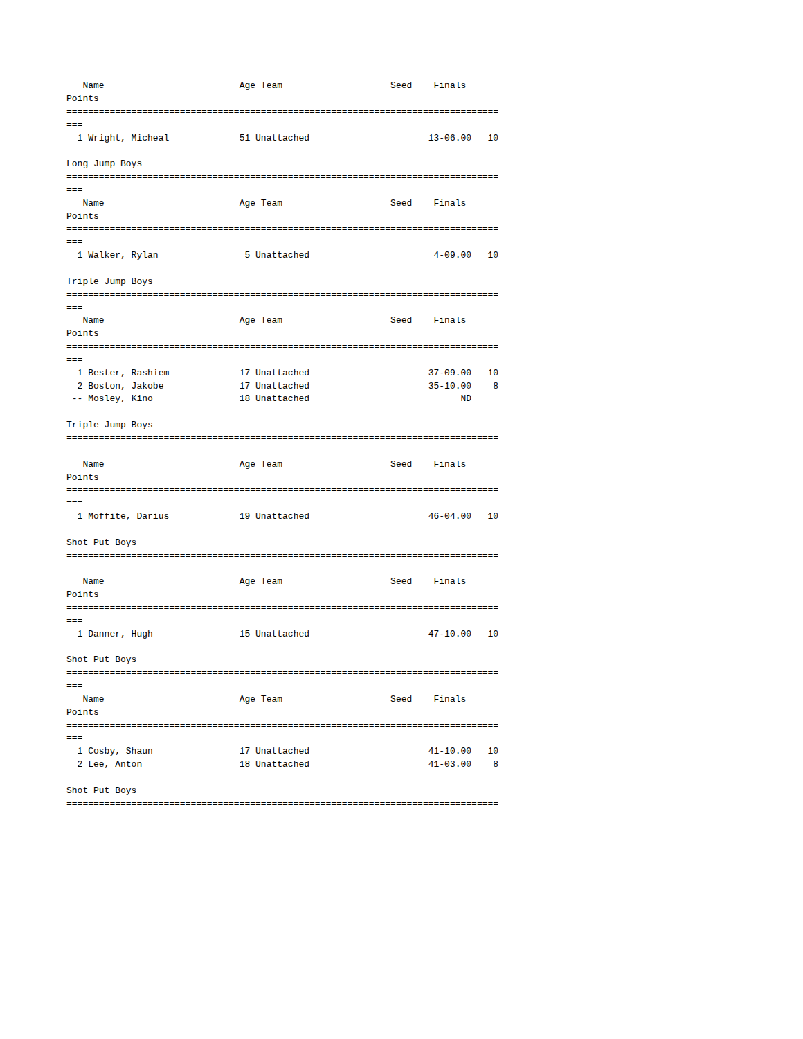Name                         Age Team                    Seed    Finals
Points
================================================================================
===
  1 Wright, Micheal             51 Unattached                      13-06.00   10

Long Jump Boys
================================================================================
===
   Name                         Age Team                    Seed    Finals
Points
================================================================================
===
  1 Walker, Rylan                5 Unattached                       4-09.00   10

Triple Jump Boys
================================================================================
===
   Name                         Age Team                    Seed    Finals
Points
================================================================================
===
  1 Bester, Rashiem             17 Unattached                      37-09.00   10
  2 Boston, Jakobe              17 Unattached                      35-10.00    8
 -- Mosley, Kino                18 Unattached                            ND

Triple Jump Boys
================================================================================
===
   Name                         Age Team                    Seed    Finals
Points
================================================================================
===
  1 Moffite, Darius             19 Unattached                      46-04.00   10

Shot Put Boys
================================================================================
===
   Name                         Age Team                    Seed    Finals
Points
================================================================================
===
  1 Danner, Hugh                15 Unattached                      47-10.00   10

Shot Put Boys
================================================================================
===
   Name                         Age Team                    Seed    Finals
Points
================================================================================
===
  1 Cosby, Shaun                17 Unattached                      41-10.00   10
  2 Lee, Anton                  18 Unattached                      41-03.00    8

Shot Put Boys
================================================================================
===